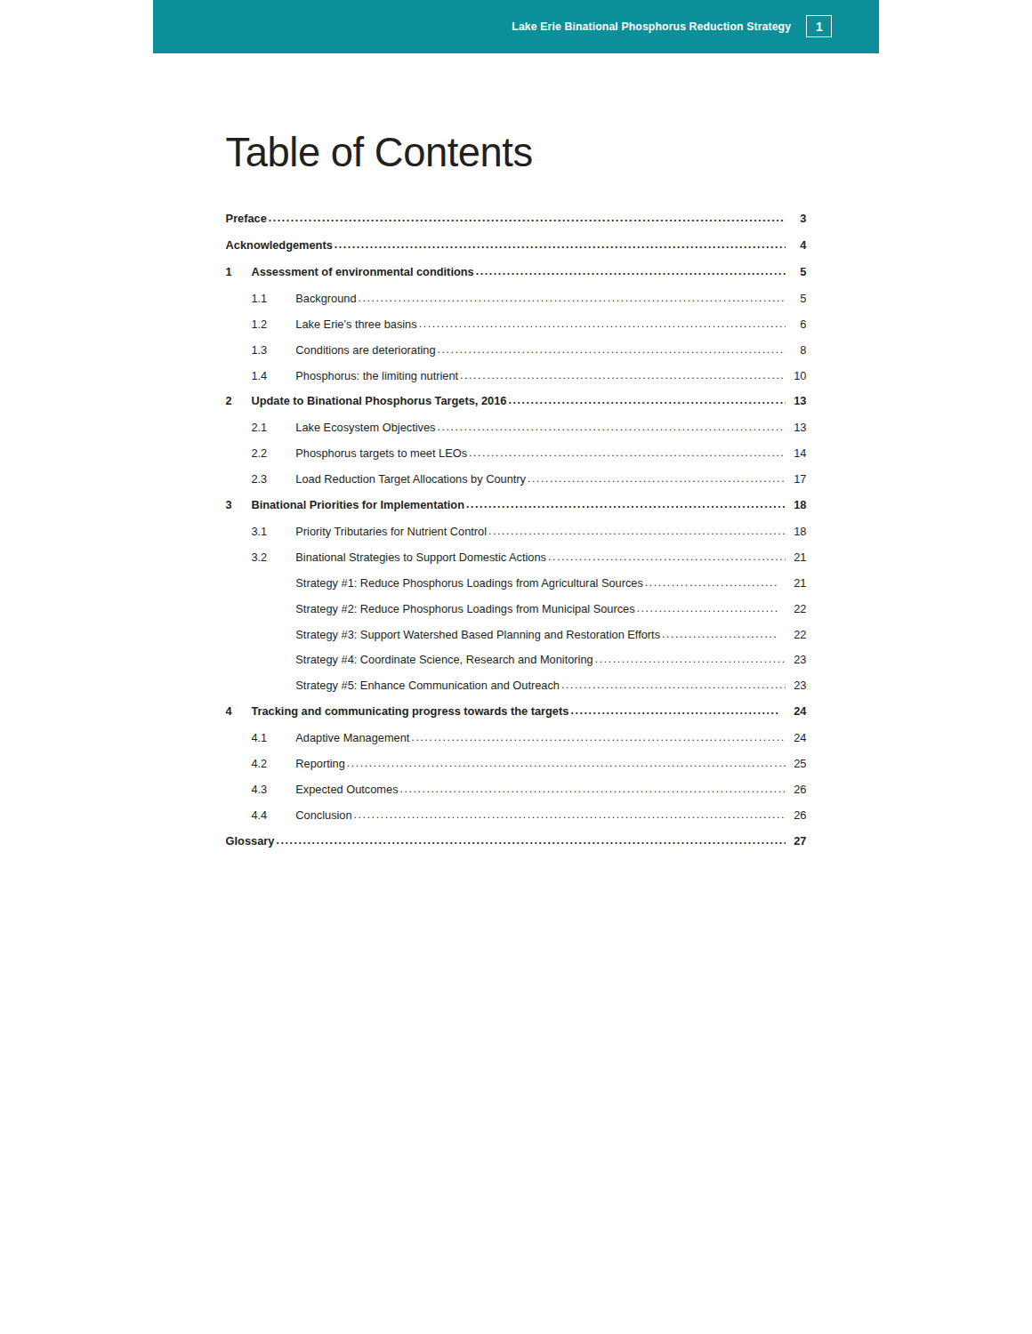Lake Erie Binational Phosphorus Reduction Strategy
1
Table of Contents
Preface
.................................................................................................................................................
3
Acknowledgements
.......................................................................................................................
4
1
Assessment of environmental conditions
..............................................................................
5
1.1
Background
.....................................................................................................................
5
1.2
Lake Erie’s three basins
..................................................................................................
6
1.3
Conditions are deteriorating
.............................................................................................
8
1.4
Phosphorus: the limiting nutrient
.....................................................................................
10
2
Update to Binational Phosphorus Targets, 2016
..................................................................
13
2.1
Lake Ecosystem Objectives
.............................................................................................
13
2.2
Phosphorus targets to meet LEOs
.................................................................................
14
2.3
Load Reduction Target Allocations by Country
...............................................................
17
3
Binational Priorities for Implementation
...............................................................................
18
3.1
Priority Tributaries for Nutrient Control
.............................................................................
18
3.2
Binational Strategies to Support Domestic Actions
...........................................................
21
Strategy #1: Reduce Phosphorus Loadings from Agricultural Sources
..............................
21
Strategy #2: Reduce Phosphorus Loadings from Municipal Sources
................................
22
Strategy #3: Support Watershed Based Planning and Restoration Efforts
..........................
22
Strategy #4: Coordinate Science, Research and Monitoring
.............................................
23
Strategy #5: Enhance Communication and Outreach
.......................................................
23
4
Tracking and communicating progress towards the targets
...............................................
24
4.1
Adaptive Management
.....................................................................................................
24
4.2
Reporting
.........................................................................................................................
25
4.3
Expected Outcomes
.........................................................................................................
26
4.4
Conclusion
.......................................................................................................................
26
Glossary
..............................................................................................................................................
27